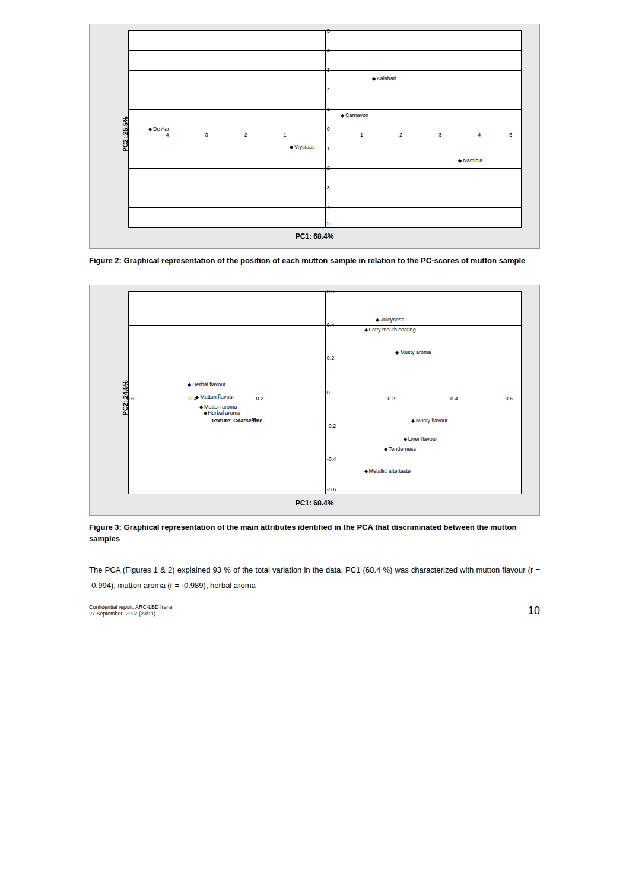PC2: 25.5%
5
4
3
2
1
0
1
2
3
4
5
-5
-4
-3
-2
-1
1
2
3
4
5
Kalahari
Carnavon
De Aar
Vrystaat
Namibia
PC1: 68.4%
Figure 2: Graphical representation of the position of each mutton sample in relation to the PC-scores of mutton sample
PC2: 24.5%
0.6
0.4
0.2
0
-0.2
-0.4
-0.6
-0.6
-0.4
-0.2
0.2
0.4
0.6
Juicyness
Fatty mouth coating
Musty aroma
Herbal flavour
Mutton flavour
Mutton aroma
Herbal aroma
Texture: Coarse/fine
Musty flavour
Liver flavour
Tenderness
Metallic aftertaste
PC1: 68.4%
Figure 3: Graphical representation of the main attributes identified in the PCA that discriminated between the mutton samples
The PCA (Figures 1 & 2) explained 93 % of the total variation in the data. PC1 (68.4 %) was characterized with mutton flavour (r = -0.994), mutton aroma (r = -0.989), herbal aroma
Confidential report, ARC-LBD Irene
27 September 2007 (23/11) 10